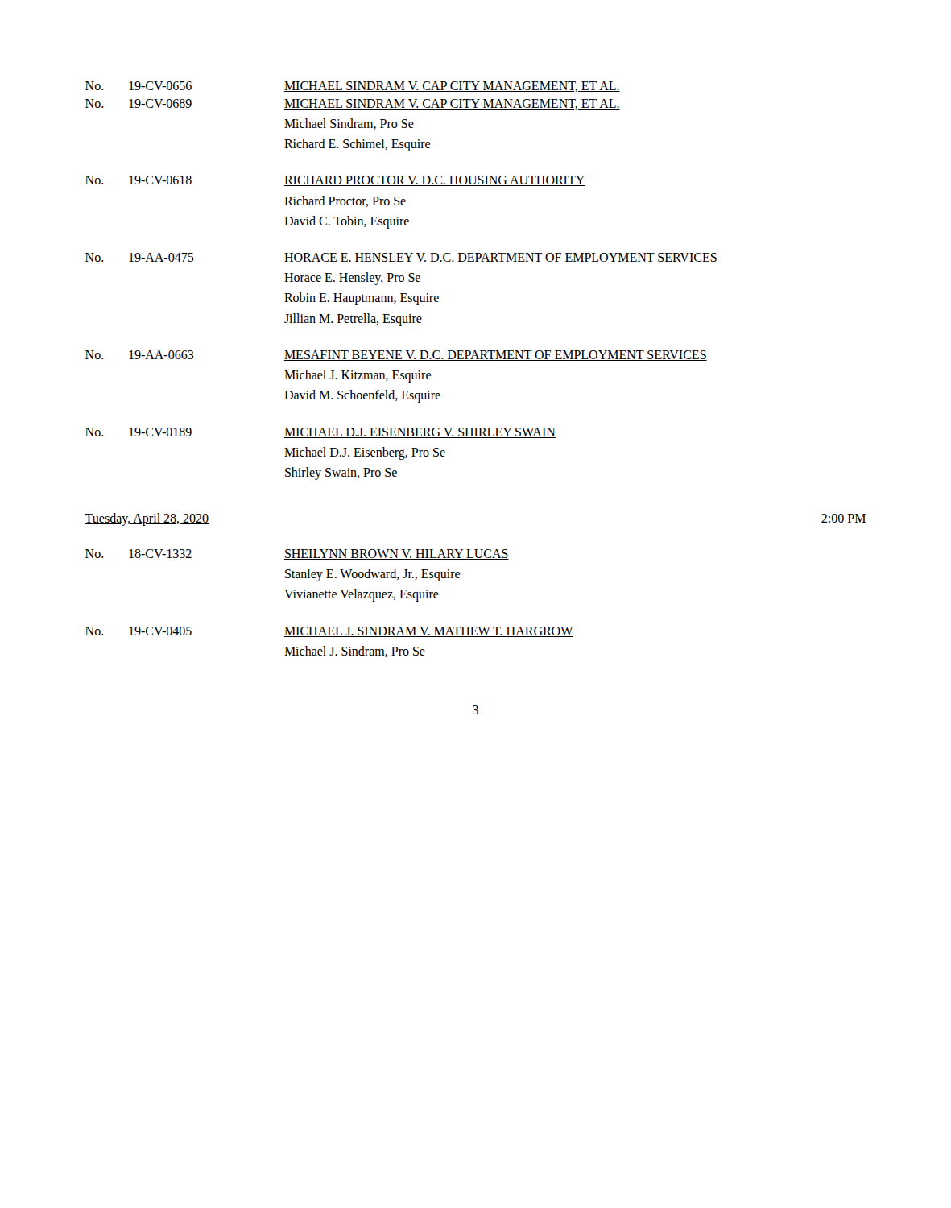| No. | 19-CV-0656 | Michael Sindram v. Cap City Management, et al. |
| No. | 19-CV-0689 | Michael Sindram v. Cap City Management, et al. |
| | | Michael Sindram, Pro Se Richard E. Schimel, Esquire |
| No. | 19-CV-0618 | Richard Proctor v. D.C. Housing Authority |
| | | Richard Proctor, Pro Se David C. Tobin, Esquire |
| No. | 19-AA-0475 | Horace E. Hensley v. D.C. Department of Employment Services |
| | | Horace E. Hensley, Pro Se Robin E. Hauptmann, Esquire Jillian M. Petrella, Esquire |
| No. | 19-AA-0663 | Mesafint Beyene v. D.C. Department of Employment Services |
| | | Michael J. Kitzman, Esquire David M. Schoenfeld, Esquire |
| No. | 19-CV-0189 | Michael D.J. Eisenberg v. Shirley Swain |
| | | Michael D.J. Eisenberg, Pro Se Shirley Swain, Pro Se |
Tuesday, April 28, 2020 2:00 PM
| No. | 18-CV-1332 | Sheilynn Brown v. Hilary Lucas |
| | | Stanley E. Woodward, Jr., Esquire Vivianette Velazquez, Esquire |
| No. | 19-CV-0405 | Michael J. Sindram v. Mathew T. Hargrow |
| | | Michael J. Sindram, Pro Se |
3